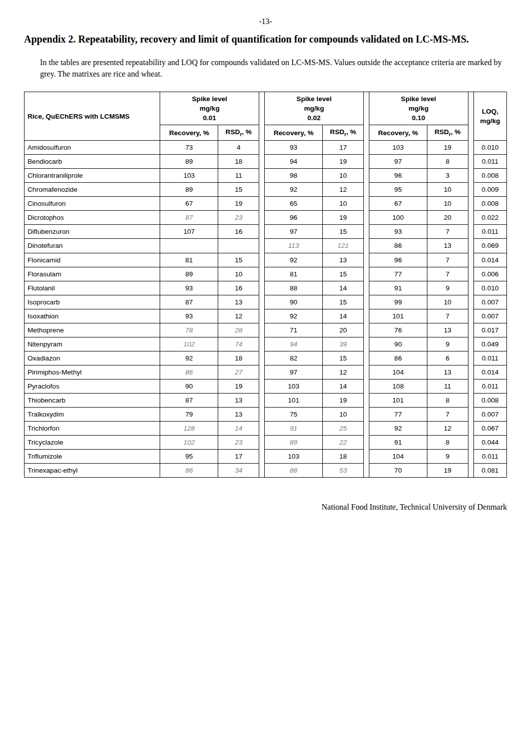-13-
Appendix 2. Repeatability, recovery and limit of quantification for compounds validated on LC-MS-MS.
In the tables are presented repeatability and LOQ for compounds validated on LC-MS-MS. Values outside the acceptance criteria are marked by grey. The matrixes are rice and wheat.
| Rice, QuEChERS with LCMSMS | Spike level mg/kg 0.01 | | Spike level mg/kg 0.02 | | Spike level mg/kg 0.10 | | LOQ, mg/kg |
| --- | --- | --- | --- | --- | --- | --- | --- |
| Recovery, % | RSD r , % | Recovery, % | RSD r , % | Recovery, % | RSD r , % |
| Amidosulfuron | 73 | 4 | | 93 | 17 | | 103 | 19 | | 0.010 |
| Bendiocarb | 89 | 18 | | 94 | 19 | | 97 | 8 | | 0.011 |
| Chlorantraniliprole | 103 | 11 | | 98 | 10 | | 96 | 3 | | 0.008 |
| Chromafenozide | 89 | 15 | | 92 | 12 | | 95 | 10 | | 0.009 |
| Cinosulfuron | 67 | 19 | | 65 | 10 | | 67 | 10 | | 0.008 |
| Dicrotophos | 87 | 23 | | 96 | 19 | | 100 | 20 | | 0.022 |
| Diflubenzuron | 107 | 16 | | 97 | 15 | | 93 | 7 | | 0.011 |
| Dinotefuran | | | | 113 | 121 | | 86 | 13 | | 0.069 |
| Flonicamid | 81 | 15 | | 92 | 13 | | 96 | 7 | | 0.014 |
| Florasulam | 89 | 10 | | 81 | 15 | | 77 | 7 | | 0.006 |
| Flutolanil | 93 | 16 | | 88 | 14 | | 91 | 9 | | 0.010 |
| Isoprocarb | 87 | 13 | | 90 | 15 | | 99 | 10 | | 0.007 |
| Isoxathion | 93 | 12 | | 92 | 14 | | 101 | 7 | | 0.007 |
| Methoprene | 78 | 28 | | 71 | 20 | | 76 | 13 | | 0.017 |
| Nitenpyram | 102 | 74 | | 94 | 39 | | 90 | 9 | | 0.049 |
| Oxadiazon | 92 | 18 | | 82 | 15 | | 86 | 6 | | 0.011 |
| Pirimiphos-Methyl | 86 | 27 | | 97 | 12 | | 104 | 13 | | 0.014 |
| Pyraclofos | 90 | 19 | | 103 | 14 | | 108 | 11 | | 0.011 |
| Thiobencarb | 87 | 13 | | 101 | 19 | | 101 | 8 | | 0.008 |
| Tralkoxydim | 79 | 13 | | 75 | 10 | | 77 | 7 | | 0.007 |
| Trichlorfon | 128 | 14 | | 91 | 25 | | 92 | 12 | | 0.067 |
| Tricyclazole | 102 | 23 | | 89 | 22 | | 91 | 8 | | 0.044 |
| Triflumizole | 95 | 17 | | 103 | 18 | | 104 | 9 | | 0.011 |
| Trinexapac-ethyl | 86 | 34 | | 88 | 53 | | 70 | 19 | | 0.081 |
National Food Institute, Technical University of Denmark